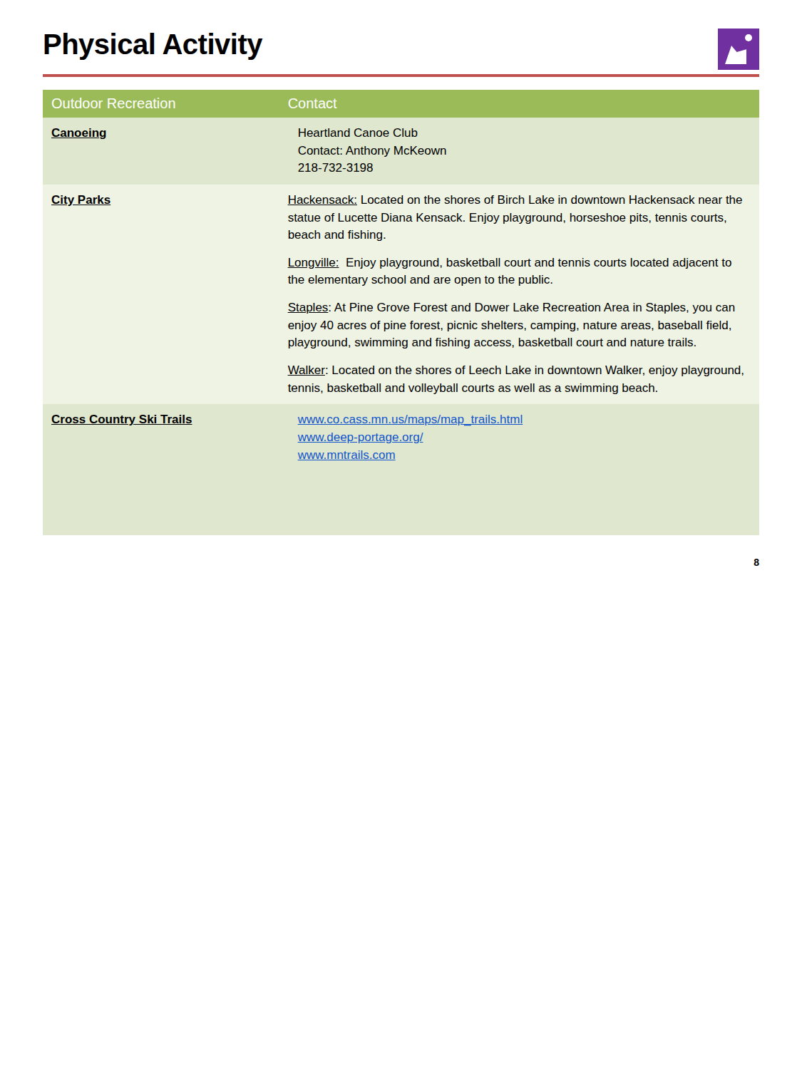Physical Activity
| Outdoor Recreation | Contact |
| --- | --- |
| Canoeing | Heartland Canoe Club Contact: Anthony McKeown 218-732-3198 |
| City Parks | Hackensack: Located on the shores of Birch Lake in downtown Hackensack near the statue of Lucette Diana Kensack. Enjoy playground, horseshoe pits, tennis courts, beach and fishing. Longville: Enjoy playground, basketball court and tennis courts located adjacent to the elementary school and are open to the public. Staples : At Pine Grove Forest and Dower Lake Recreation Area in Staples, you can enjoy 40 acres of pine forest, picnic shelters, camping, nature areas, baseball field, playground, swimming and fishing access, basketball court and nature trails. Walker : Located on the shores of Leech Lake in downtown Walker, enjoy playground, tennis, basketball and volleyball courts as well as a swimming beach. |
| Cross Country Ski Trails | www.co.cass.mn.us/maps/map_trails.html www.deep-portage.org/ www.mntrails.com |
8